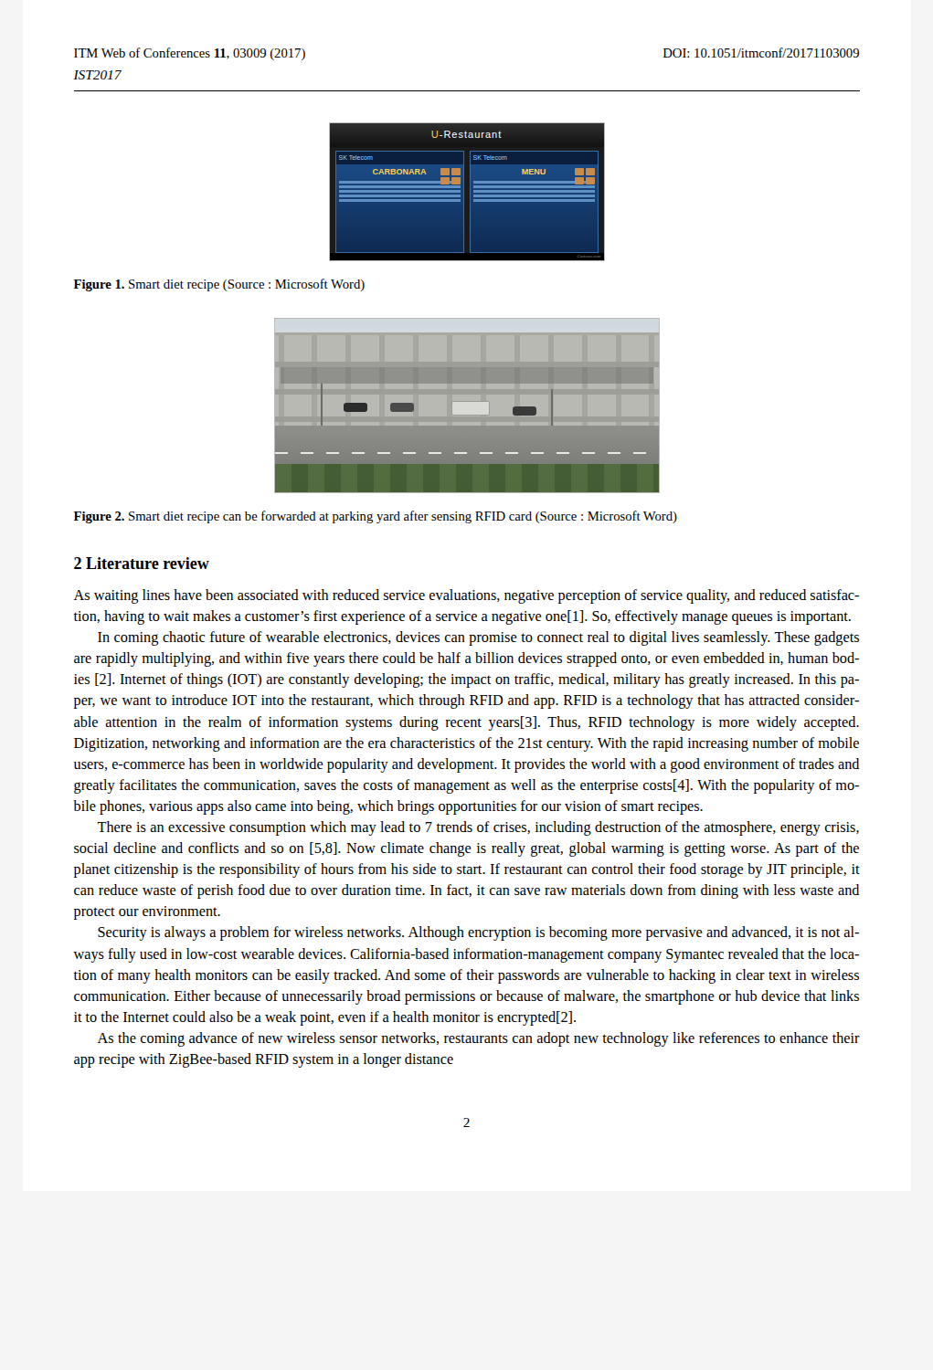ITM Web of Conferences 11, 03009 (2017)
DOI: 10.1051/itmconf/20171103009
IST2017
U-Restaurant
SK Telecom
CARBONARA
SK Telecom
MENU
Cartoon.com
Figure 1. Smart diet recipe (Source : Microsoft Word)
Figure 2. Smart diet recipe can be forwarded at parking yard after sensing RFID card (Source : Microsoft Word)
2 Literature review
As waiting lines have been associated with reduced service evaluations, negative perception of service quality, and reduced satisfaction, having to wait makes a customer’s first experience of a service a negative one[1]. So, effectively manage queues is important.
In coming chaotic future of wearable electronics, devices can promise to connect real to digital lives seamlessly. These gadgets are rapidly multiplying, and within five years there could be half a billion devices strapped onto, or even embedded in, human bodies [2]. Internet of things (IOT) are constantly developing; the impact on traffic, medical, military has greatly increased. In this paper, we want to introduce IOT into the restaurant, which through RFID and app. RFID is a technology that has attracted considerable attention in the realm of information systems during recent years[3]. Thus, RFID technology is more widely accepted. Digitization, networking and information are the era characteristics of the 21st century. With the rapid increasing number of mobile users, e-commerce has been in worldwide popularity and development. It provides the world with a good environment of trades and greatly facilitates the communication, saves the costs of management as well as the enterprise costs[4]. With the popularity of mobile phones, various apps also came into being, which brings opportunities for our vision of smart recipes.
There is an excessive consumption which may lead to 7 trends of crises, including destruction of the atmosphere, energy crisis, social decline and conflicts and so on [5,8]. Now climate change is really great, global warming is getting worse. As part of the planet citizenship is the responsibility of hours from his side to start. If restaurant can control their food storage by JIT principle, it can reduce waste of perish food due to over duration time. In fact, it can save raw materials down from dining with less waste and protect our environment.
Security is always a problem for wireless networks. Although encryption is becoming more pervasive and advanced, it is not always fully used in low-cost wearable devices. California-based information-management company Symantec revealed that the location of many health monitors can be easily tracked. And some of their passwords are vulnerable to hacking in clear text in wireless communication. Either because of unnecessarily broad permissions or because of malware, the smartphone or hub device that links it to the Internet could also be a weak point, even if a health monitor is encrypted[2].
As the coming advance of new wireless sensor networks, restaurants can adopt new technology like references to enhance their app recipe with ZigBee-based RFID system in a longer distance
2